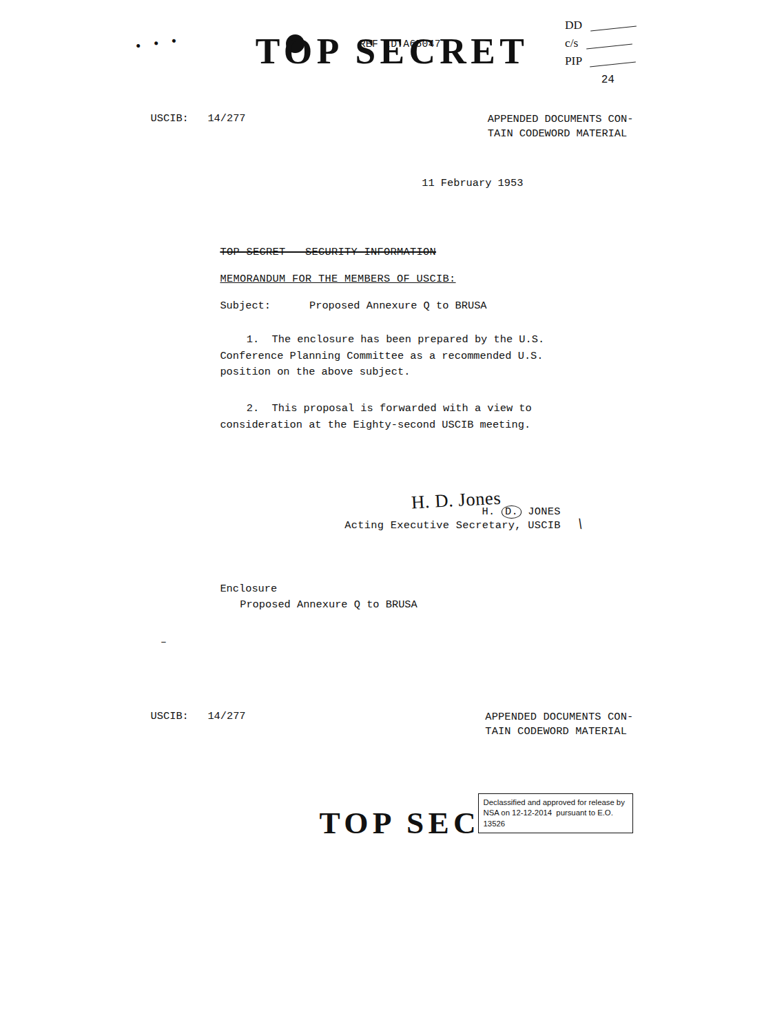TOP SECRET
REF ID:A65047
• • •
DD
c/s
PIP
24
USCIB: 14/277
APPENDED DOCUMENTS CON- TAIN CODEWORD MATERIAL
11 February 1953
TOP SECRET - SECURITY INFORMATION
MEMORANDUM FOR THE MEMBERS OF USCIB:
Subject: Proposed Annexure Q to BRUSA
1. The enclosure has been prepared by the U.S. Conference Planning Committee as a recommended U.S. position on the above subject.
2. This proposal is forwarded with a view to consideration at the Eighty-second USCIB meeting.
H. D. Jones
H. D. JONES
Acting Executive Secretary, USCIB
\
Enclosure
Proposed Annexure Q to BRUSA
–
USCIB: 14/277
APPENDED DOCUMENTS CON- TAIN CODEWORD MATERIAL
TOP SECRET
Declassified and approved for release by NSA on 12-12-2014 pursuant to E.O. 13526